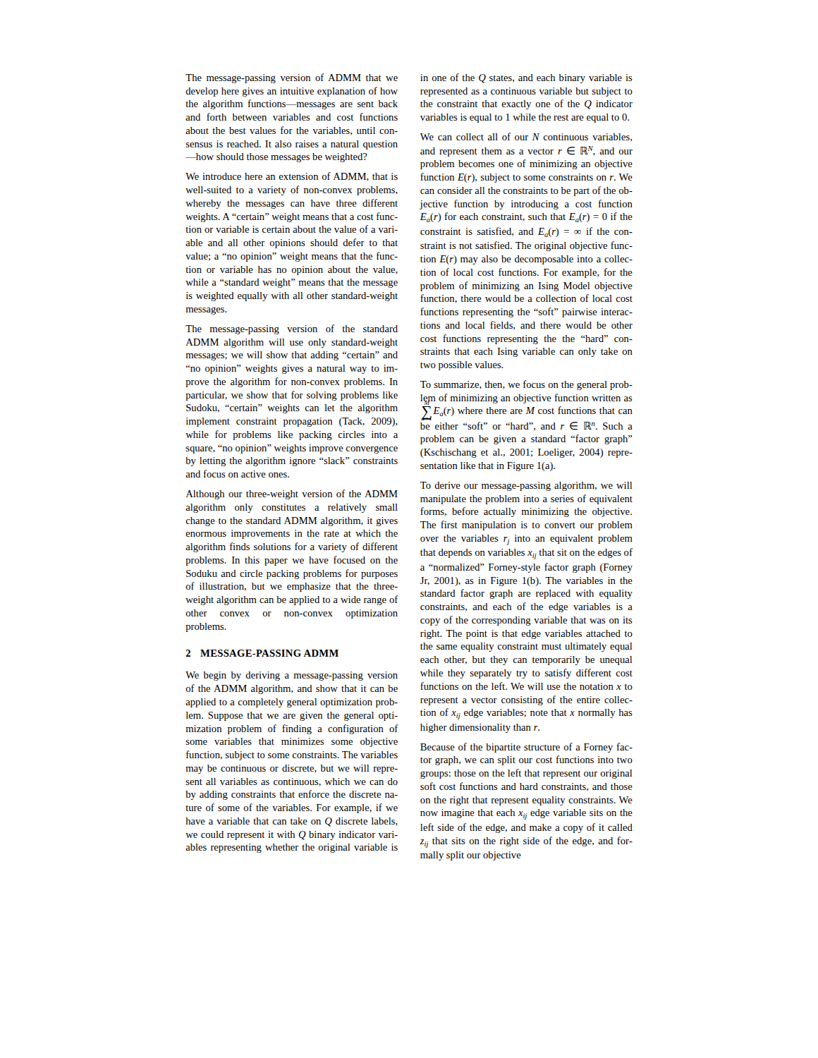The message-passing version of ADMM that we develop here gives an intuitive explanation of how the algorithm functions—messages are sent back and forth between variables and cost functions about the best values for the variables, until consensus is reached. It also raises a natural question—how should those messages be weighted?
We introduce here an extension of ADMM, that is well-suited to a variety of non-convex problems, whereby the messages can have three different weights. A “certain” weight means that a cost function or variable is certain about the value of a variable and all other opinions should defer to that value; a “no opinion” weight means that the function or variable has no opinion about the value, while a “standard weight” means that the message is weighted equally with all other standard-weight messages.
The message-passing version of the standard ADMM algorithm will use only standard-weight messages; we will show that adding “certain” and “no opinion” weights gives a natural way to improve the algorithm for non-convex problems. In particular, we show that for solving problems like Sudoku, “certain” weights can let the algorithm implement constraint propagation (Tack, 2009), while for problems like packing circles into a square, “no opinion” weights improve convergence by letting the algorithm ignore “slack” constraints and focus on active ones.
Although our three-weight version of the ADMM algorithm only constitutes a relatively small change to the standard ADMM algorithm, it gives enormous improvements in the rate at which the algorithm finds solutions for a variety of different problems. In this paper we have focused on the Soduku and circle packing problems for purposes of illustration, but we emphasize that the three-weight algorithm can be applied to a wide range of other convex or non-convex optimization problems.
2 MESSAGE-PASSING ADMM
We begin by deriving a message-passing version of the ADMM algorithm, and show that it can be applied to a completely general optimization problem. Suppose that we are given the general optimization problem of finding a configuration of some variables that minimizes some objective function, subject to some constraints. The variables may be continuous or discrete, but we will represent all variables as continuous, which we can do by adding constraints that enforce the discrete nature of some of the variables. For example, if we have a variable that can take on Q discrete labels, we could represent it with Q binary indicator variables representing whether the original variable is in one of the Q states, and each binary variable is represented as a continuous variable but subject to the constraint that exactly one of the Q indicator variables is equal to 1 while the rest are equal to 0.
We can collect all of our N continuous variables, and represent them as a vector r ∈ ℝN, and our problem becomes one of minimizing an objective function E(r), subject to some constraints on r. We can consider all the constraints to be part of the objective function by introducing a cost function Ea(r) for each constraint, such that Ea(r) = 0 if the constraint is satisfied, and Ea(r) = ∞ if the constraint is not satisfied. The original objective function E(r) may also be decomposable into a collection of local cost functions. For example, for the problem of minimizing an Ising Model objective function, there would be a collection of local cost functions representing the “soft” pairwise interactions and local fields, and there would be other cost functions representing the the “hard” constraints that each Ising variable can only take on two possible values.
To summarize, then, we focus on the general problem of minimizing an objective function written as M∑a=1 Ea(r) where there are M cost functions that can be either “soft” or “hard”, and r ∈ ℝn. Such a problem can be given a standard “factor graph” (Kschischang et al., 2001; Loeliger, 2004) representation like that in Figure 1(a).
To derive our message-passing algorithm, we will manipulate the problem into a series of equivalent forms, before actually minimizing the objective. The first manipulation is to convert our problem over the variables rj into an equivalent problem that depends on variables xij that sit on the edges of a “normalized” Forney-style factor graph (Forney Jr, 2001), as in Figure 1(b). The variables in the standard factor graph are replaced with equality constraints, and each of the edge variables is a copy of the corresponding variable that was on its right. The point is that edge variables attached to the same equality constraint must ultimately equal each other, but they can temporarily be unequal while they separately try to satisfy different cost functions on the left. We will use the notation x to represent a vector consisting of the entire collection of xij edge variables; note that x normally has higher dimensionality than r.
Because of the bipartite structure of a Forney factor graph, we can split our cost functions into two groups: those on the left that represent our original soft cost functions and hard constraints, and those on the right that represent equality constraints. We now imagine that each xij edge variable sits on the left side of the edge, and make a copy of it called zij that sits on the right side of the edge, and formally split our objective